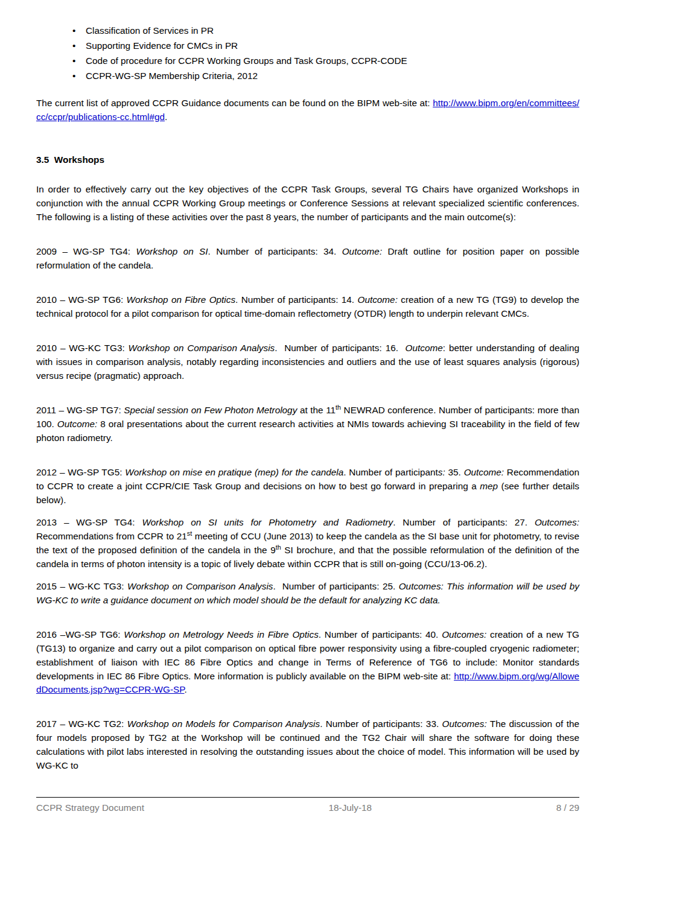Classification of Services in PR
Supporting Evidence for CMCs in PR
Code of procedure for CCPR Working Groups and Task Groups, CCPR-CODE
CCPR-WG-SP Membership Criteria, 2012
The current list of approved CCPR Guidance documents can be found on the BIPM web-site at: http://www.bipm.org/en/committees/cc/ccpr/publications-cc.html#gd.
3.5 Workshops
In order to effectively carry out the key objectives of the CCPR Task Groups, several TG Chairs have organized Workshops in conjunction with the annual CCPR Working Group meetings or Conference Sessions at relevant specialized scientific conferences. The following is a listing of these activities over the past 8 years, the number of participants and the main outcome(s):
2009 – WG-SP TG4: Workshop on SI. Number of participants: 34. Outcome: Draft outline for position paper on possible reformulation of the candela.
2010 – WG-SP TG6: Workshop on Fibre Optics. Number of participants: 14. Outcome: creation of a new TG (TG9) to develop the technical protocol for a pilot comparison for optical time-domain reflectometry (OTDR) length to underpin relevant CMCs.
2010 – WG-KC TG3: Workshop on Comparison Analysis. Number of participants: 16. Outcome: better understanding of dealing with issues in comparison analysis, notably regarding inconsistencies and outliers and the use of least squares analysis (rigorous) versus recipe (pragmatic) approach.
2011 – WG-SP TG7: Special session on Few Photon Metrology at the 11th NEWRAD conference. Number of participants: more than 100. Outcome: 8 oral presentations about the current research activities at NMIs towards achieving SI traceability in the field of few photon radiometry.
2012 – WG-SP TG5: Workshop on mise en pratique (mep) for the candela. Number of participants: 35. Outcome: Recommendation to CCPR to create a joint CCPR/CIE Task Group and decisions on how to best go forward in preparing a mep (see further details below).
2013 – WG-SP TG4: Workshop on SI units for Photometry and Radiometry. Number of participants: 27. Outcomes: Recommendations from CCPR to 21st meeting of CCU (June 2013) to keep the candela as the SI base unit for photometry, to revise the text of the proposed definition of the candela in the 9th SI brochure, and that the possible reformulation of the definition of the candela in terms of photon intensity is a topic of lively debate within CCPR that is still on-going (CCU/13-06.2).
2015 – WG-KC TG3: Workshop on Comparison Analysis. Number of participants: 25. Outcomes: This information will be used by WG-KC to write a guidance document on which model should be the default for analyzing KC data.
2016 –WG-SP TG6: Workshop on Metrology Needs in Fibre Optics. Number of participants: 40. Outcomes: creation of a new TG (TG13) to organize and carry out a pilot comparison on optical fibre power responsivity using a fibre-coupled cryogenic radiometer; establishment of liaison with IEC 86 Fibre Optics and change in Terms of Reference of TG6 to include: Monitor standards developments in IEC 86 Fibre Optics. More information is publicly available on the BIPM web-site at: http://www.bipm.org/wg/AllowedDocuments.jsp?wg=CCPR-WG-SP.
2017 – WG-KC TG2: Workshop on Models for Comparison Analysis. Number of participants: 33. Outcomes: The discussion of the four models proposed by TG2 at the Workshop will be continued and the TG2 Chair will share the software for doing these calculations with pilot labs interested in resolving the outstanding issues about the choice of model. This information will be used by WG-KC to
CCPR Strategy Document
18-July-18
8 / 29